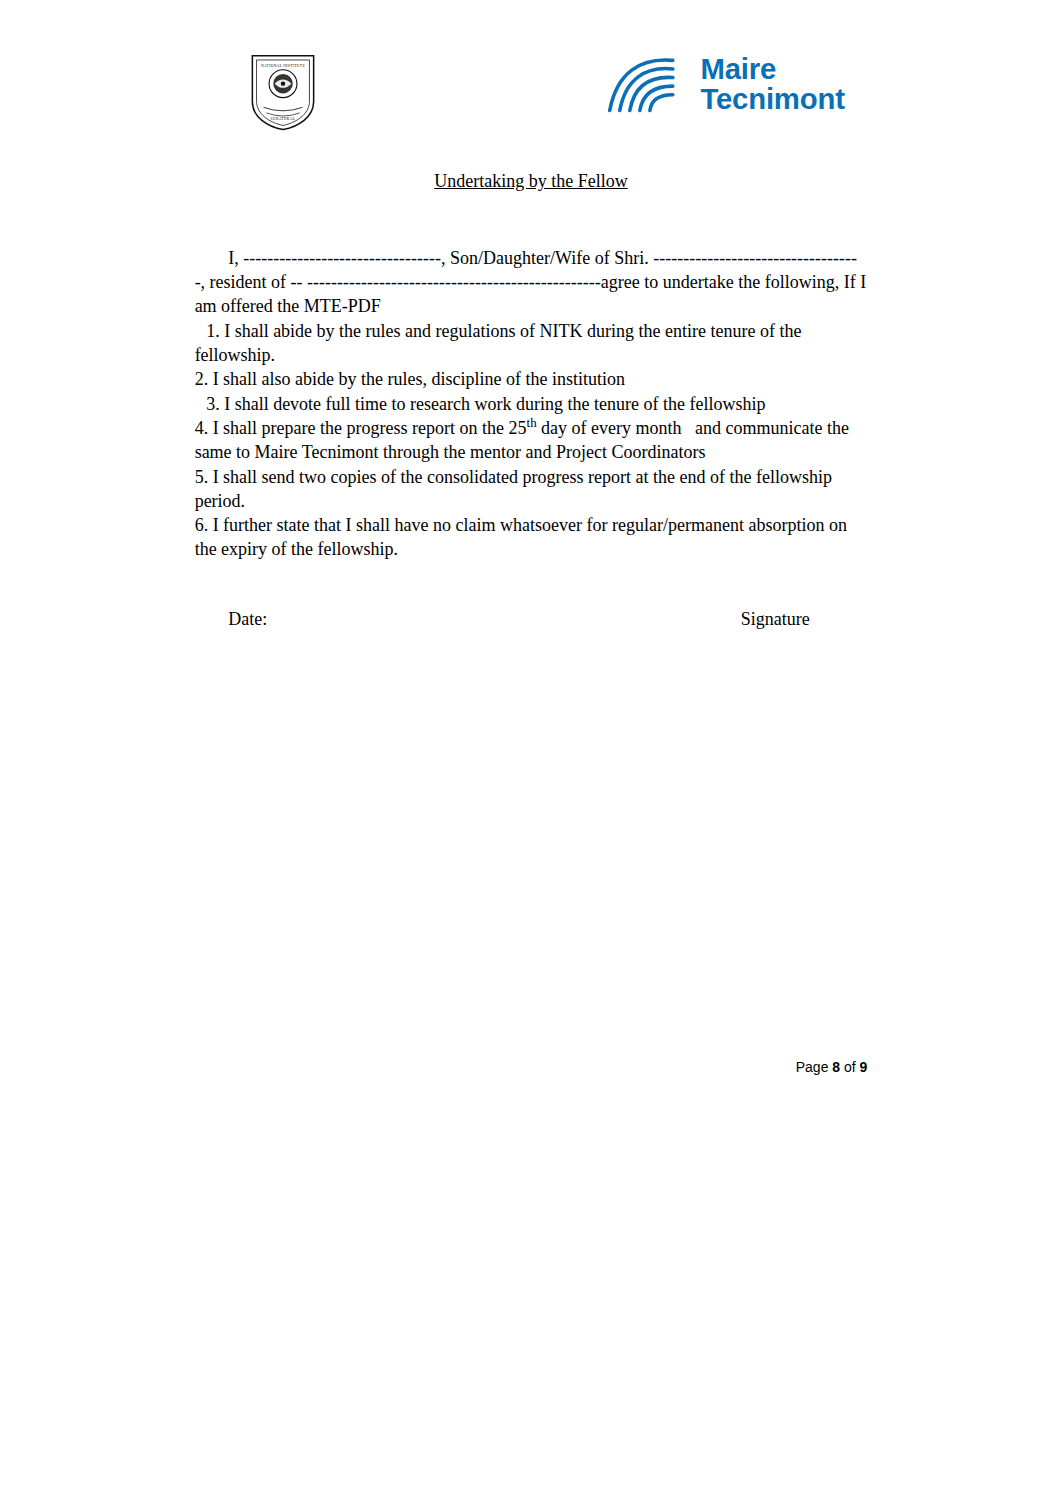NATIONAL INSTITUTE SURATHKAL
Maire
Tecnimont
Undertaking by the Fellow
I, ---------------------------------, Son/Daughter/Wife of Shri. -----------------------------------, resident of -- -------------------------------------------------agree to undertake the following, If I am offered the MTE-PDF
1. I shall abide by the rules and regulations of NITK during the entire tenure of the fellowship.
2. I shall also abide by the rules, discipline of the institution
3. I shall devote full time to research work during the tenure of the fellowship
4. I shall prepare the progress report on the 25th day of every month and communicate the same to Maire Tecnimont through the mentor and Project Coordinators
5. I shall send two copies of the consolidated progress report at the end of the fellowship period.
6. I further state that I shall have no claim whatsoever for regular/permanent absorption on the expiry of the fellowship.
Date: Signature
Page 8 of 9